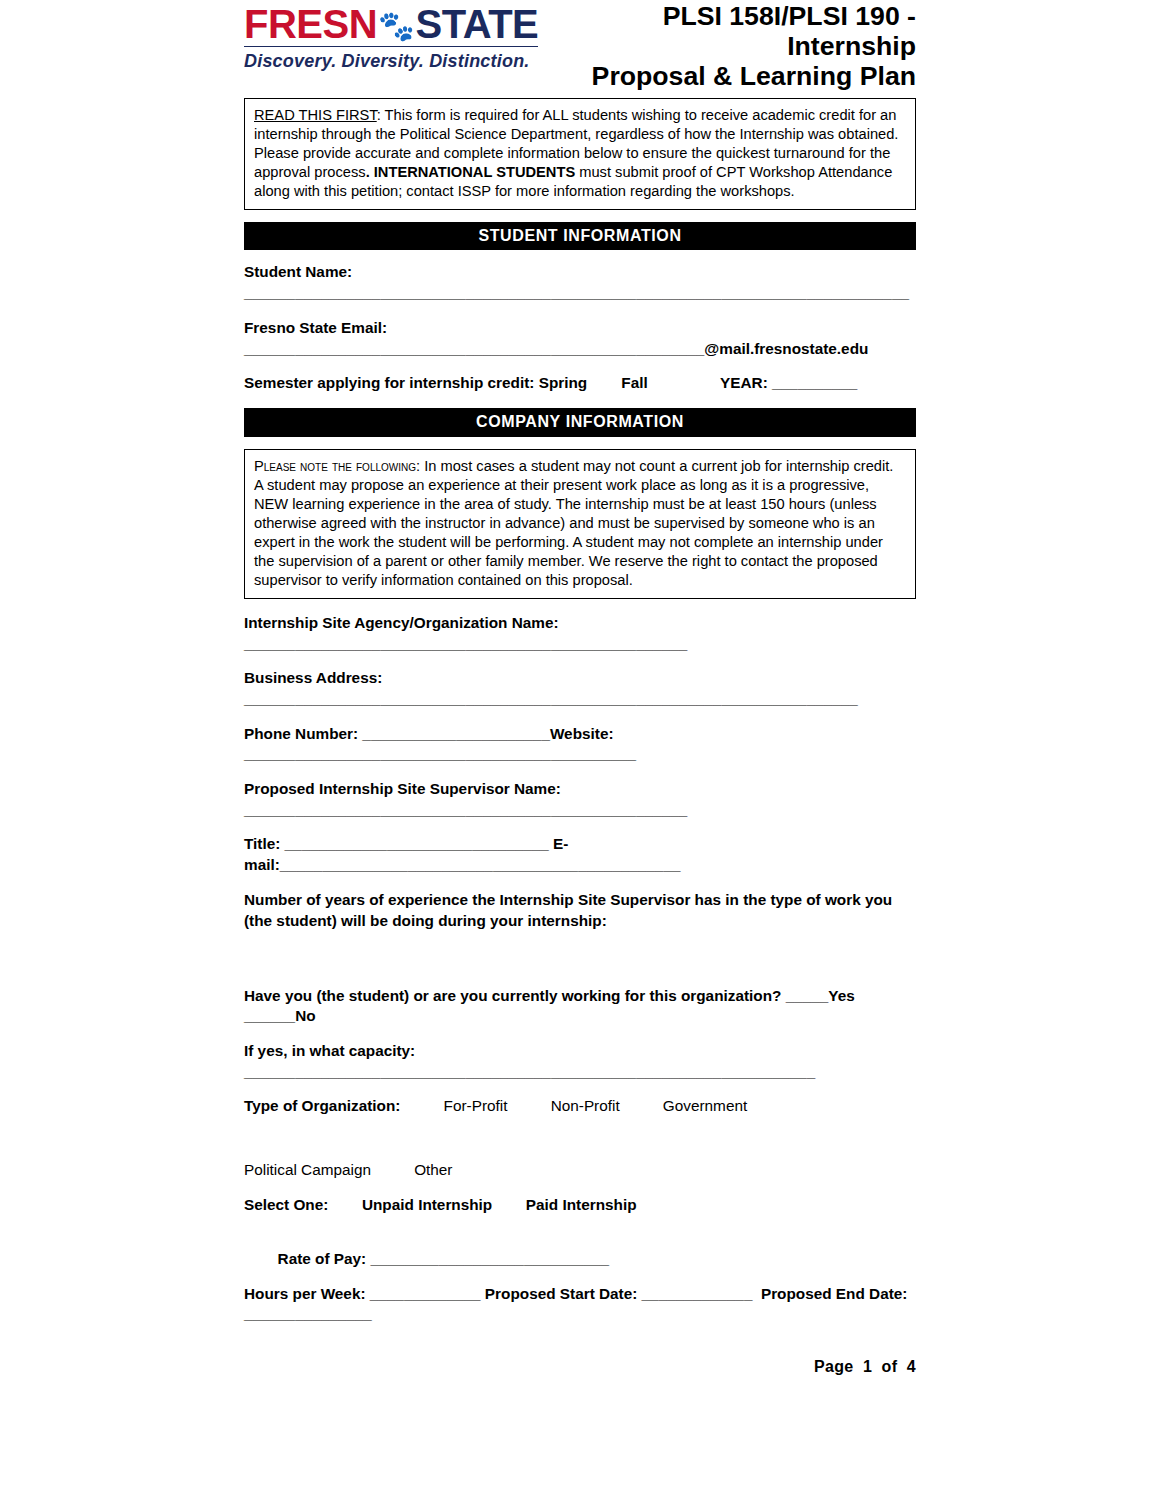FRESN🐾STATE
Discovery. Diversity. Distinction.
PLSI 158I/PLSI 190 -Internship
Proposal & Learning Plan
READ THIS FIRST: This form is required for ALL students wishing to receive academic credit for an internship through the Political Science Department, regardless of how the Internship was obtained. Please provide accurate and complete information below to ensure the quickest turnaround for the approval process. INTERNATIONAL STUDENTS must submit proof of CPT Workshop Attendance along with this petition; contact ISSP for more information regarding the workshops.
STUDENT INFORMATION
Student Name: ______________________________________________________________________________
Fresno State Email: ______________________________________________________@mail.fresnostate.edu
Semester applying for internship credit: Spring Fall YEAR: __________
COMPANY INFORMATION
Please note the following: In most cases a student may not count a current job for internship credit. A student may propose an experience at their present work place as long as it is a progressive, NEW learning experience in the area of study. The internship must be at least 150 hours (unless otherwise agreed with the instructor in advance) and must be supervised by someone who is an expert in the work the student will be performing. A student may not complete an internship under the supervision of a parent or other family member. We reserve the right to contact the proposed supervisor to verify information contained on this proposal.
Internship Site Agency/Organization Name: ____________________________________________________
Business Address: ________________________________________________________________________
Phone Number: ______________________Website: ______________________________________________
Proposed Internship Site Supervisor Name: ____________________________________________________
Title: _______________________________ E-mail:_______________________________________________
Number of years of experience the Internship Site Supervisor has in the type of work you (the student) will be doing during your internship:
Have you (the student) or are you currently working for this organization? _____Yes ______No
If yes, in what capacity: ___________________________________________________________________
Type of Organization: For-Profit Non-Profit Government Political Campaign Other
Select One: Unpaid Internship Paid Internship Rate of Pay: ____________________________
Hours per Week: _____________ Proposed Start Date: _____________ Proposed End Date: _______________
Page 1 of 4